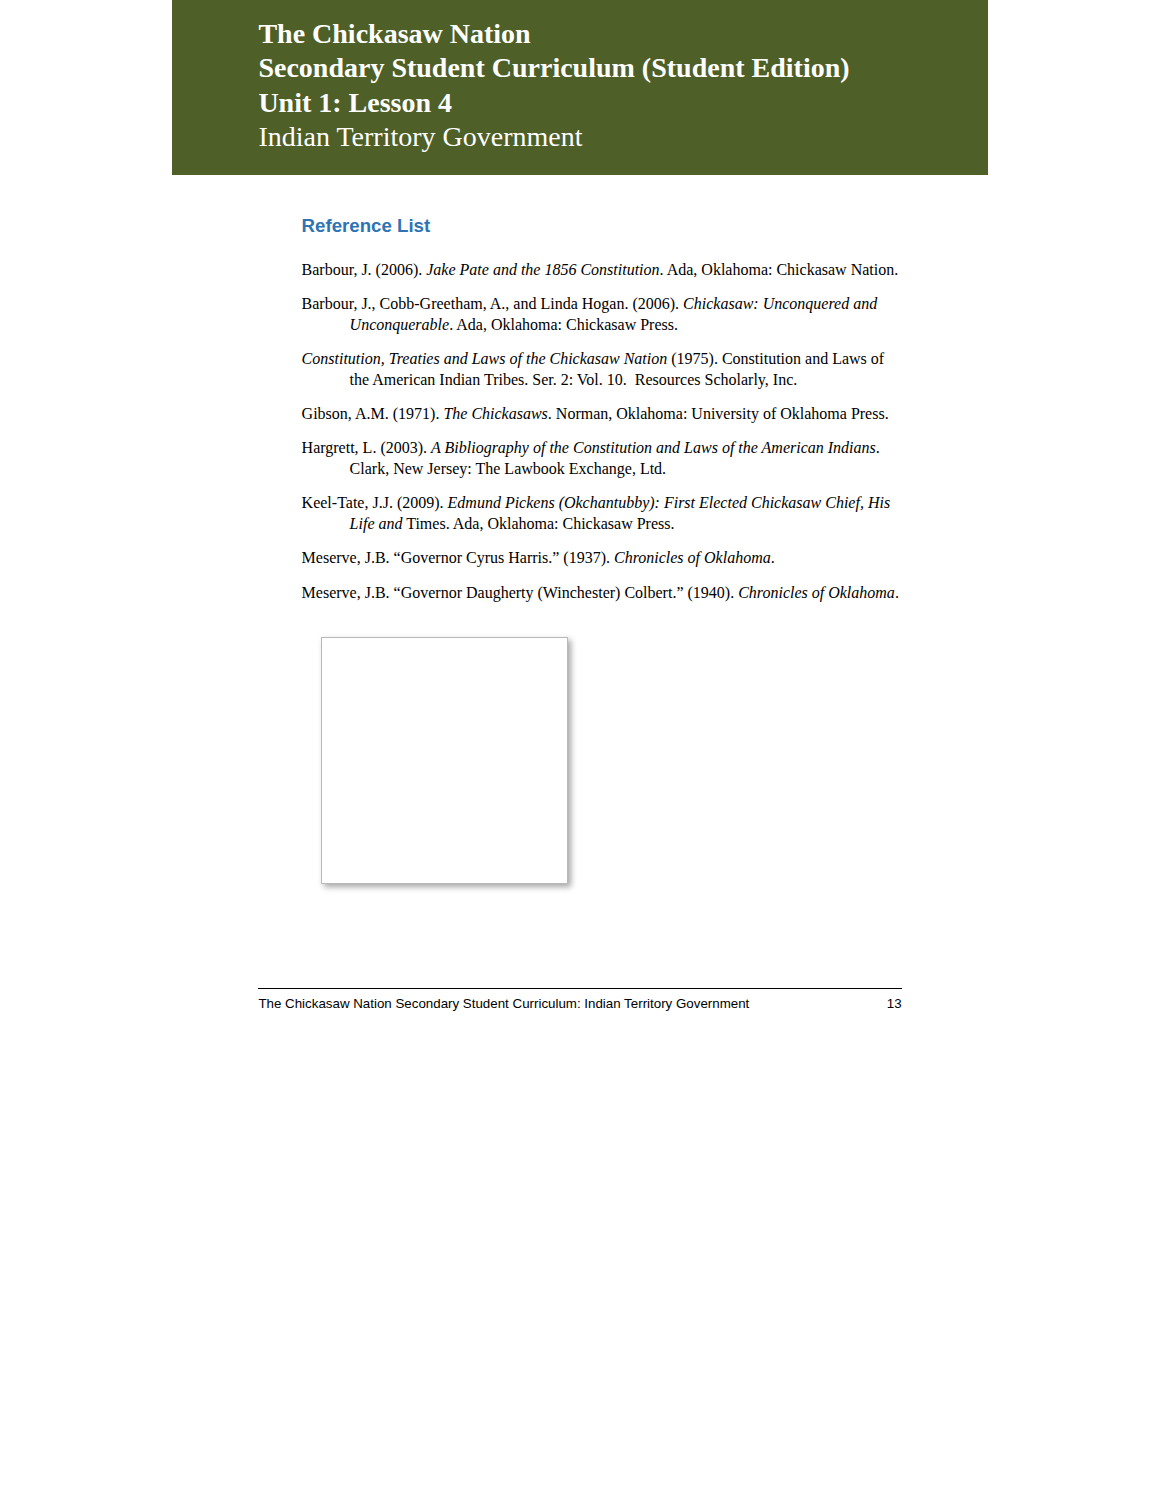The Chickasaw Nation
Secondary Student Curriculum (Student Edition)
Unit 1: Lesson 4
Indian Territory Government
Reference List
Barbour, J. (2006). Jake Pate and the 1856 Constitution. Ada, Oklahoma: Chickasaw Nation.
Barbour, J., Cobb-Greetham, A., and Linda Hogan. (2006). Chickasaw: Unconquered and Unconquerable. Ada, Oklahoma: Chickasaw Press.
Constitution, Treaties and Laws of the Chickasaw Nation (1975). Constitution and Laws of the American Indian Tribes. Ser. 2: Vol. 10. Resources Scholarly, Inc.
Gibson, A.M. (1971). The Chickasaws. Norman, Oklahoma: University of Oklahoma Press.
Hargrett, L. (2003). A Bibliography of the Constitution and Laws of the American Indians. Clark, New Jersey: The Lawbook Exchange, Ltd.
Keel-Tate, J.J. (2009). Edmund Pickens (Okchantubby): First Elected Chickasaw Chief, His Life and Times. Ada, Oklahoma: Chickasaw Press.
Meserve, J.B. “Governor Cyrus Harris.” (1937). Chronicles of Oklahoma.
Meserve, J.B. “Governor Daugherty (Winchester) Colbert.” (1940). Chronicles of Oklahoma.
The Chickasaw Nation Secondary Student Curriculum: Indian Territory Government 13